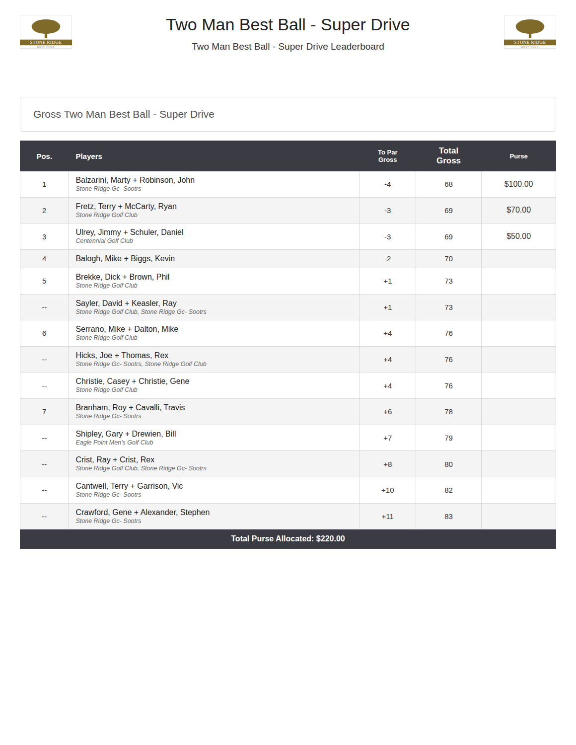Two Man Best Ball - Super Drive
Two Man Best Ball - Super Drive Leaderboard
Gross Two Man Best Ball - Super Drive
| Pos. | Players | To Par Gross | Total Gross | Purse |
| --- | --- | --- | --- | --- |
| 1 | Balzarini, Marty + Robinson, John Stone Ridge Gc- Sootrs | -4 | 68 | $100.00 |
| 2 | Fretz, Terry + McCarty, Ryan Stone Ridge Golf Club | -3 | 69 | $70.00 |
| 3 | Ulrey, Jimmy + Schuler, Daniel Centennial Golf Club | -3 | 69 | $50.00 |
| 4 | Balogh, Mike + Biggs, Kevin | -2 | 70 | |
| 5 | Brekke, Dick + Brown, Phil Stone Ridge Golf Club | +1 | 73 | |
| -- | Sayler, David + Keasler, Ray Stone Ridge Golf Club, Stone Ridge Gc- Sootrs | +1 | 73 | |
| 6 | Serrano, Mike + Dalton, Mike Stone Ridge Golf Club | +4 | 76 | |
| -- | Hicks, Joe + Thomas, Rex Stone Ridge Gc- Sootrs, Stone Ridge Golf Club | +4 | 76 | |
| -- | Christie, Casey + Christie, Gene Stone Ridge Golf Club | +4 | 76 | |
| 7 | Branham, Roy + Cavalli, Travis Stone Ridge Gc- Sootrs | +6 | 78 | |
| -- | Shipley, Gary + Drewien, Bill Eagle Point Men's Golf Club | +7 | 79 | |
| -- | Crist, Ray + Crist, Rex Stone Ridge Golf Club, Stone Ridge Gc- Sootrs | +8 | 80 | |
| -- | Cantwell, Terry + Garrison, Vic Stone Ridge Gc- Sootrs | +10 | 82 | |
| -- | Crawford, Gene + Alexander, Stephen Stone Ridge Gc- Sootrs | +11 | 83 | |
| Total Purse Allocated: $220.00 |